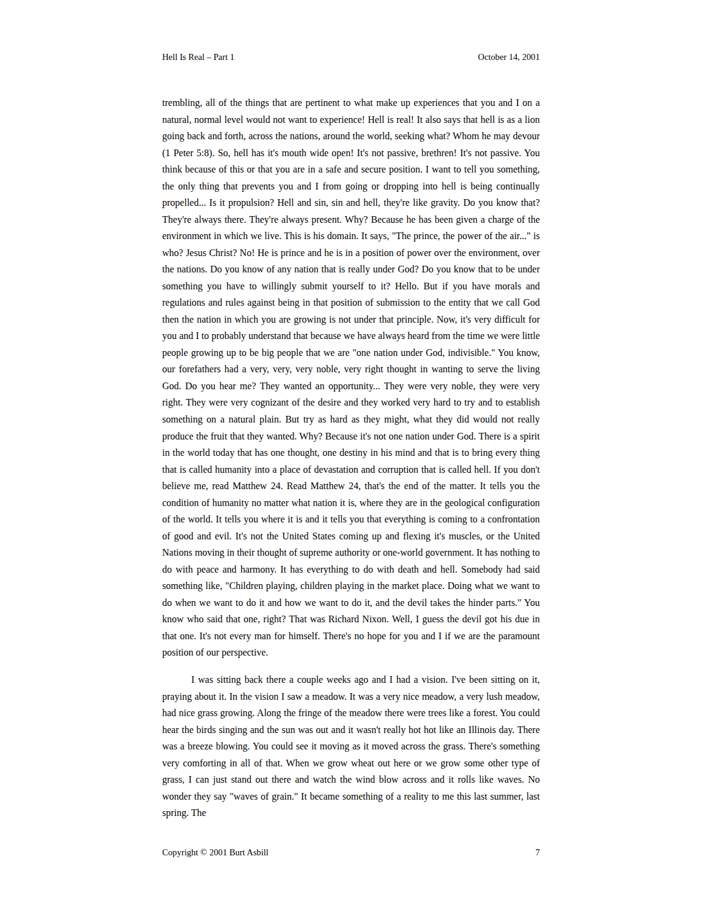Hell Is Real – Part 1 October 14, 2001
trembling, all of the things that are pertinent to what make up experiences that you and I on a natural, normal level would not want to experience! Hell is real! It also says that hell is as a lion going back and forth, across the nations, around the world, seeking what? Whom he may devour (1 Peter 5:8). So, hell has it's mouth wide open! It's not passive, brethren! It's not passive. You think because of this or that you are in a safe and secure position. I want to tell you something, the only thing that prevents you and I from going or dropping into hell is being continually propelled... Is it propulsion? Hell and sin, sin and hell, they're like gravity. Do you know that? They're always there. They're always present. Why? Because he has been given a charge of the environment in which we live. This is his domain. It says, "The prince, the power of the air..." is who? Jesus Christ? No! He is prince and he is in a position of power over the environment, over the nations. Do you know of any nation that is really under God? Do you know that to be under something you have to willingly submit yourself to it? Hello. But if you have morals and regulations and rules against being in that position of submission to the entity that we call God then the nation in which you are growing is not under that principle. Now, it's very difficult for you and I to probably understand that because we have always heard from the time we were little people growing up to be big people that we are "one nation under God, indivisible." You know, our forefathers had a very, very, very noble, very right thought in wanting to serve the living God. Do you hear me? They wanted an opportunity... They were very noble, they were very right. They were very cognizant of the desire and they worked very hard to try and to establish something on a natural plain. But try as hard as they might, what they did would not really produce the fruit that they wanted. Why? Because it's not one nation under God. There is a spirit in the world today that has one thought, one destiny in his mind and that is to bring every thing that is called humanity into a place of devastation and corruption that is called hell. If you don't believe me, read Matthew 24. Read Matthew 24, that's the end of the matter. It tells you the condition of humanity no matter what nation it is, where they are in the geological configuration of the world. It tells you where it is and it tells you that everything is coming to a confrontation of good and evil. It's not the United States coming up and flexing it's muscles, or the United Nations moving in their thought of supreme authority or one-world government. It has nothing to do with peace and harmony. It has everything to do with death and hell. Somebody had said something like, "Children playing, children playing in the market place. Doing what we want to do when we want to do it and how we want to do it, and the devil takes the hinder parts." You know who said that one, right? That was Richard Nixon. Well, I guess the devil got his due in that one. It's not every man for himself. There's no hope for you and I if we are the paramount position of our perspective.
I was sitting back there a couple weeks ago and I had a vision. I've been sitting on it, praying about it. In the vision I saw a meadow. It was a very nice meadow, a very lush meadow, had nice grass growing. Along the fringe of the meadow there were trees like a forest. You could hear the birds singing and the sun was out and it wasn't really hot hot like an Illinois day. There was a breeze blowing. You could see it moving as it moved across the grass. There's something very comforting in all of that. When we grow wheat out here or we grow some other type of grass, I can just stand out there and watch the wind blow across and it rolls like waves. No wonder they say "waves of grain." It became something of a reality to me this last summer, last spring. The
Copyright © 2001 Burt Asbill 7